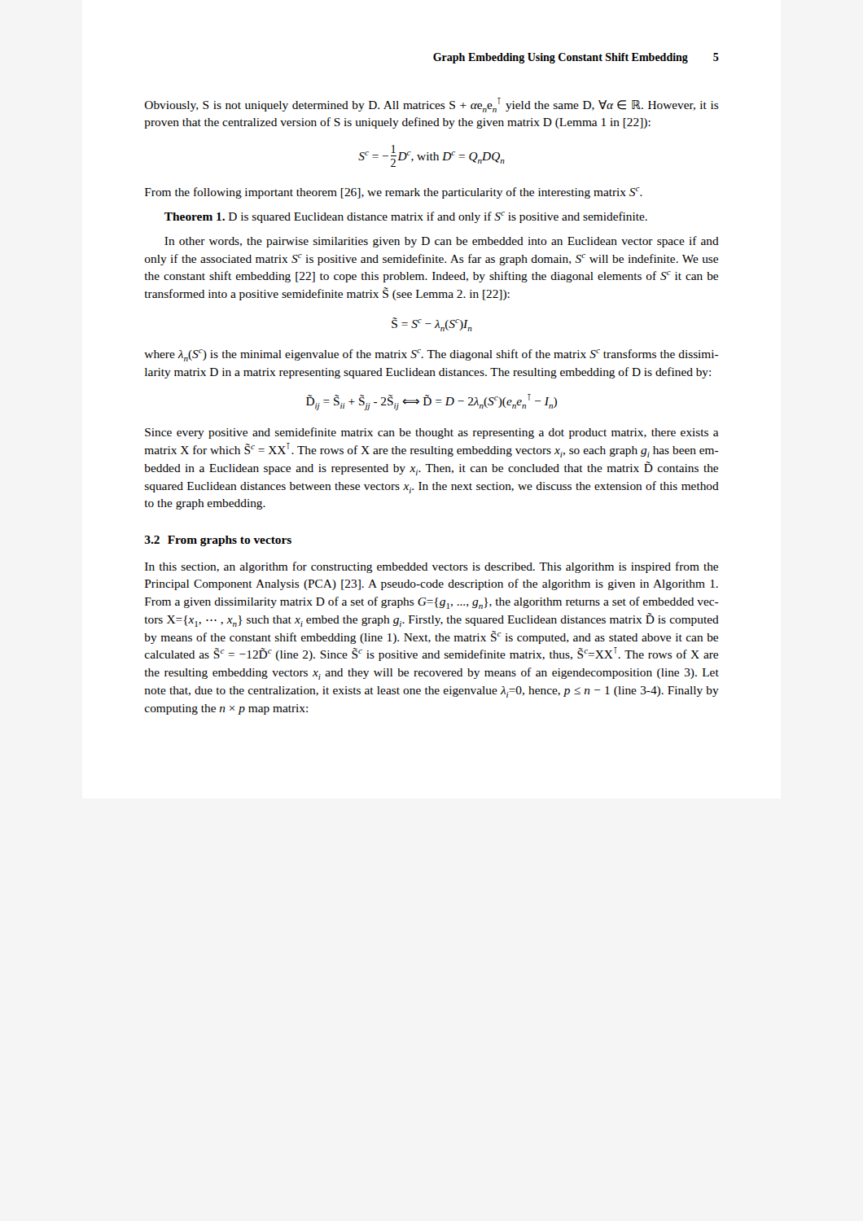Graph Embedding Using Constant Shift Embedding 5
Obviously, S is not uniquely determined by D. All matrices S + αenen⊺ yield the same D, ∀α ∈ ℝ. However, it is proven that the centralized version of S is uniquely defined by the given matrix D (Lemma 1 in [22]):
Sc = −12 Dc, with Dc = QnDQn
From the following important theorem [26], we remark the particularity of the interesting matrix Sc.
Theorem 1. D is squared Euclidean distance matrix if and only if Sc is positive and semidefinite.
In other words, the pairwise similarities given by D can be embedded into an Euclidean vector space if and only if the associated matrix Sc is positive and semidefinite. As far as graph domain, Sc will be indefinite. We use the constant shift embedding [22] to cope this problem. Indeed, by shifting the diagonal elements of Sc it can be transformed into a positive semidefinite matrix S̃ (see Lemma 2. in [22]):
S̃ = Sc − λn(Sc)In
where λn(Sc) is the minimal eigenvalue of the matrix Sc. The diagonal shift of the matrix Sc transforms the dissimilarity matrix D in a matrix representing squared Euclidean distances. The resulting embedding of D is defined by:
D̃ij = S̃ii + S̃jj - 2S̃ij ⟺ D̃ = D − 2λn(Sc)(enen⊺ − In)
Since every positive and semidefinite matrix can be thought as representing a dot product matrix, there exists a matrix X for which S̃c = XX⊺. The rows of X are the resulting embedding vectors xi, so each graph gi has been embedded in a Euclidean space and is represented by xi. Then, it can be concluded that the matrix D̃ contains the squared Euclidean distances between these vectors xi. In the next section, we discuss the extension of this method to the graph embedding.
3.2 From graphs to vectors
In this section, an algorithm for constructing embedded vectors is described. This algorithm is inspired from the Principal Component Analysis (PCA) [23]. A pseudo-code description of the algorithm is given in Algorithm 1. From a given dissimilarity matrix D of a set of graphs G={g1, ..., gn}, the algorithm returns a set of embedded vectors X={x1, ⋯ , xn} such that xi embed the graph gi. Firstly, the squared Euclidean distances matrix D̃ is computed by means of the constant shift embedding (line 1). Next, the matrix S̃c is computed, and as stated above it can be calculated as S̃c = −12 D̃c (line 2). Since S̃c is positive and semidefinite matrix, thus, S̃c=XX⊺. The rows of X are the resulting embedding vectors xi and they will be recovered by means of an eigendecomposition (line 3). Let note that, due to the centralization, it exists at least one the eigenvalue λi=0, hence, p ≤ n − 1 (line 3-4). Finally by computing the n × p map matrix: